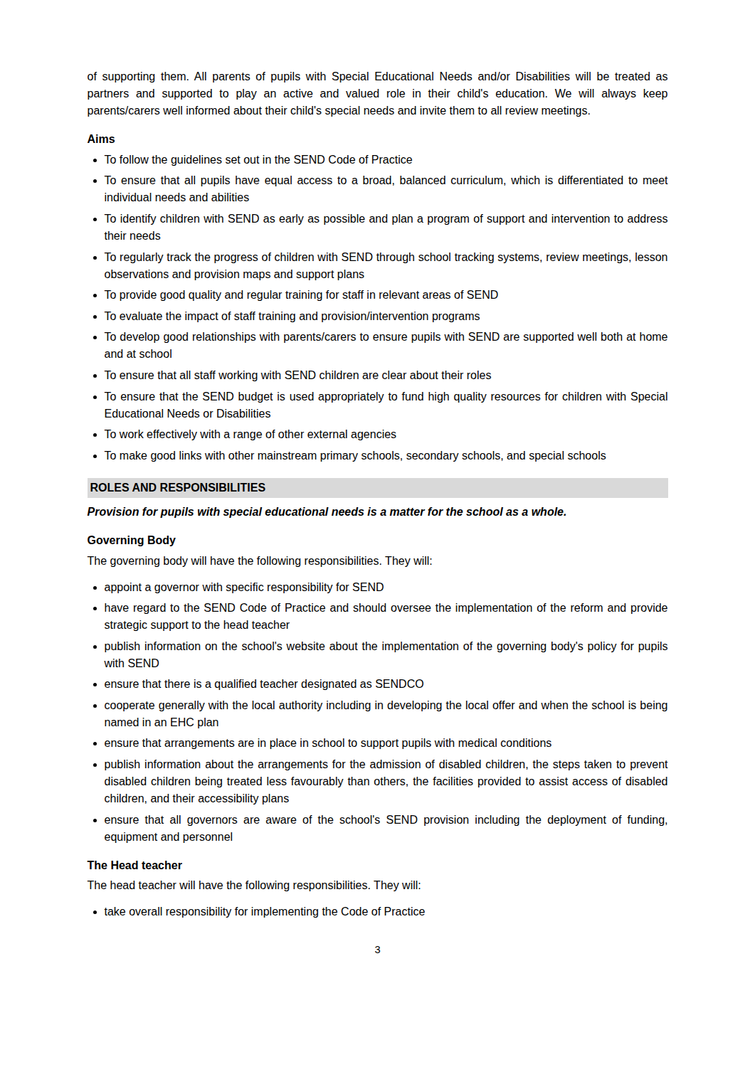of supporting them. All parents of pupils with Special Educational Needs and/or Disabilities will be treated as partners and supported to play an active and valued role in their child's education. We will always keep parents/carers well informed about their child's special needs and invite them to all review meetings.
Aims
To follow the guidelines set out in the SEND Code of Practice
To ensure that all pupils have equal access to a broad, balanced curriculum, which is differentiated to meet individual needs and abilities
To identify children with SEND as early as possible and plan a program of support and intervention to address their needs
To regularly track the progress of children with SEND through school tracking systems, review meetings, lesson observations and provision maps and support plans
To provide good quality and regular training for staff in relevant areas of SEND
To evaluate the impact of staff training and provision/intervention programs
To develop good relationships with parents/carers to ensure pupils with SEND are supported well both at home and at school
To ensure that all staff working with SEND children are clear about their roles
To ensure that the SEND budget is used appropriately to fund high quality resources for children with Special Educational Needs or Disabilities
To work effectively with a range of other external agencies
To make good links with other mainstream primary schools, secondary schools, and special schools
ROLES AND RESPONSIBILITIES
Provision for pupils with special educational needs is a matter for the school as a whole.
Governing Body
The governing body will have the following responsibilities. They will:
appoint a governor with specific responsibility for SEND
have regard to the SEND Code of Practice and should oversee the implementation of the reform and provide strategic support to the head teacher
publish information on the school's website about the implementation of the governing body's policy for pupils with SEND
ensure that there is a qualified teacher designated as SENDCO
cooperate generally with the local authority including in developing the local offer and when the school is being named in an EHC plan
ensure that arrangements are in place in school to support pupils with medical conditions
publish information about the arrangements for the admission of disabled children, the steps taken to prevent disabled children being treated less favourably than others, the facilities provided to assist access of disabled children, and their accessibility plans
ensure that all governors are aware of the school's SEND provision including the deployment of funding, equipment and personnel
The Head teacher
The head teacher will have the following responsibilities. They will:
take overall responsibility for implementing the Code of Practice
3